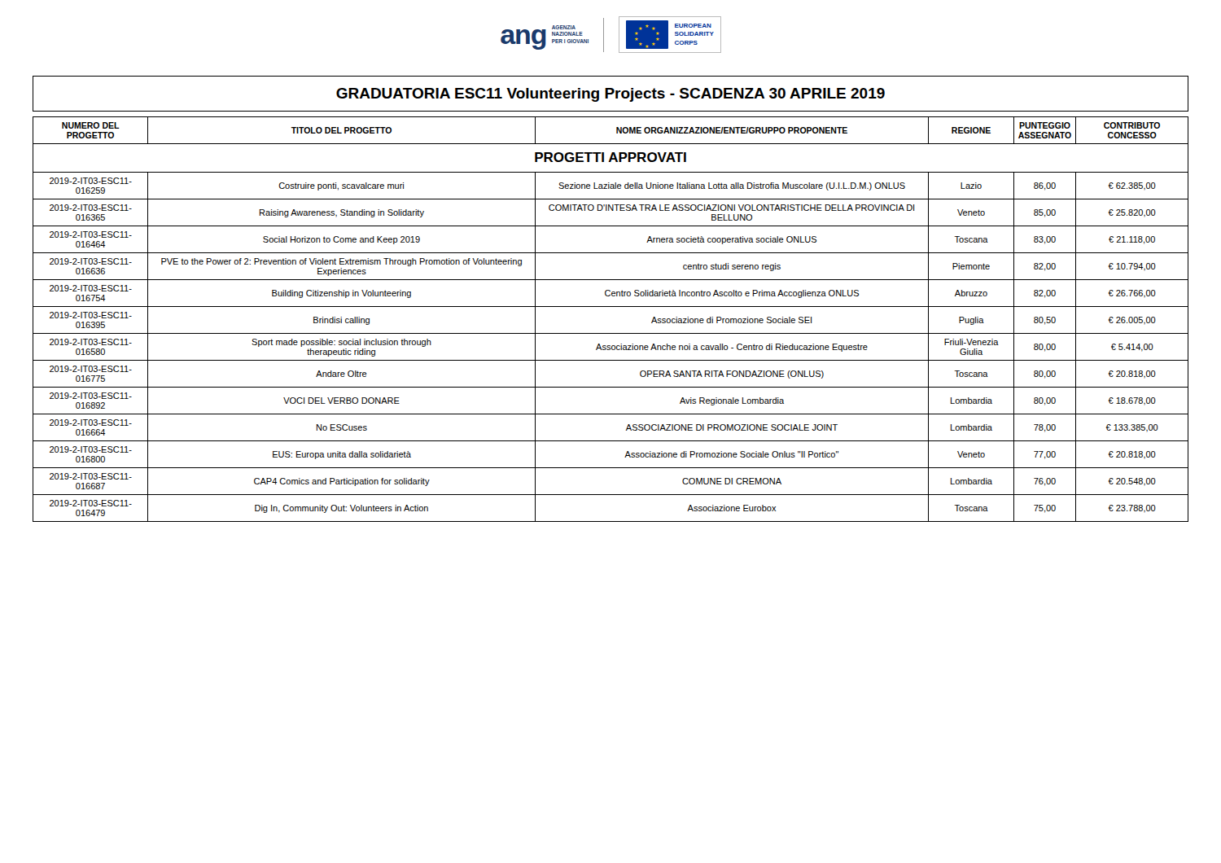ang
Agenzia
Nazionale
per i Giovani
★ ★ ★ ★ ★ ★ ★ ★ ★ ★
European
Solidarity
Corps
GRADUATORIA ESC11 Volunteering Projects - SCADENZA 30 APRILE 2019
| PROGETTI APPROVATI |
| NUMERO DEL PROGETTO | TITOLO DEL PROGETTO | NOME ORGANIZZAZIONE/ENTE/GRUPPO PROPONENTE | REGIONE | PUNTEGGIO ASSEGNATO | CONTRIBUTO CONCESSO |
| 2019-2-IT03-ESC11-016259 | Costruire ponti, scavalcare muri | Sezione Laziale della Unione Italiana Lotta alla Distrofia Muscolare (U.I.L.D.M.) ONLUS | Lazio | 86,00 | € 62.385,00 |
| 2019-2-IT03-ESC11-016365 | Raising Awareness, Standing in Solidarity | COMITATO D'INTESA TRA LE ASSOCIAZIONI VOLONTARISTICHE DELLA PROVINCIA DI BELLUNO | Veneto | 85,00 | € 25.820,00 |
| 2019-2-IT03-ESC11-016464 | Social Horizon to Come and Keep 2019 | Arnera società cooperativa sociale ONLUS | Toscana | 83,00 | € 21.118,00 |
| 2019-2-IT03-ESC11-016636 | PVE to the Power of 2: Prevention of Violent Extremism Through Promotion of Volunteering Experiences | centro studi sereno regis | Piemonte | 82,00 | € 10.794,00 |
| 2019-2-IT03-ESC11-016754 | Building Citizenship in Volunteering | Centro Solidarietà Incontro Ascolto e Prima Accoglienza ONLUS | Abruzzo | 82,00 | € 26.766,00 |
| 2019-2-IT03-ESC11-016395 | Brindisi calling | Associazione di Promozione Sociale SEI | Puglia | 80,50 | € 26.005,00 |
| 2019-2-IT03-ESC11-016580 | Sport made possible: social inclusion through therapeutic riding | Associazione Anche noi a cavallo - Centro di Rieducazione Equestre | Friuli-Venezia Giulia | 80,00 | € 5.414,00 |
| 2019-2-IT03-ESC11-016775 | Andare Oltre | OPERA SANTA RITA FONDAZIONE (ONLUS) | Toscana | 80,00 | € 20.818,00 |
| 2019-2-IT03-ESC11-016892 | VOCI DEL VERBO DONARE | Avis Regionale Lombardia | Lombardia | 80,00 | € 18.678,00 |
| 2019-2-IT03-ESC11-016664 | No ESCuses | ASSOCIAZIONE DI PROMOZIONE SOCIALE JOINT | Lombardia | 78,00 | € 133.385,00 |
| 2019-2-IT03-ESC11-016800 | EUS: Europa unita dalla solidarietà | Associazione di Promozione Sociale Onlus "Il Portico" | Veneto | 77,00 | € 20.818,00 |
| 2019-2-IT03-ESC11-016687 | CAP4 Comics and Participation for solidarity | COMUNE DI CREMONA | Lombardia | 76,00 | € 20.548,00 |
| 2019-2-IT03-ESC11-016479 | Dig In, Community Out: Volunteers in Action | Associazione Eurobox | Toscana | 75,00 | € 23.788,00 |